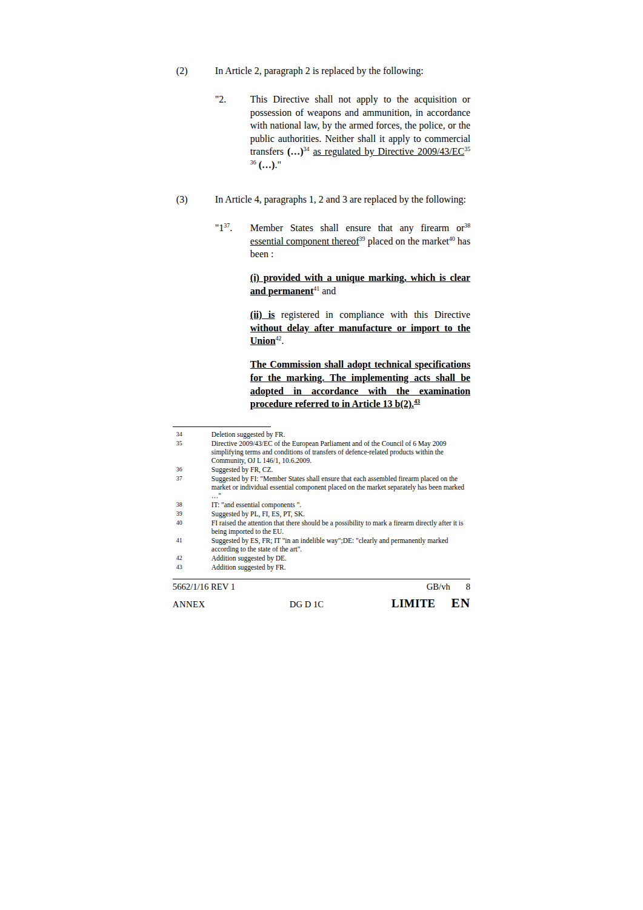(2)
In Article 2, paragraph 2 is replaced by the following:
"2.
This Directive shall not apply to the acquisition or possession of weapons and ammunition, in accordance with national law, by the armed forces, the police, or the public authorities. Neither shall it apply to commercial transfers (…)34 as regulated by Directive 2009/43/EC35 36 (…)."
(3)
In Article 4, paragraphs 1, 2 and 3 are replaced by the following:
"137.
Member States shall ensure that any firearm or38 essential component thereof39 placed on the market40 has been :
(i) provided with a unique marking, which is clear and permanent41 and
(ii) is registered in compliance with this Directive without delay after manufacture or import to the Union42.
The Commission shall adopt technical specifications for the marking. The implementing acts shall be adopted in accordance with the examination procedure referred to in Article 13 b(2).43
34
Deletion suggested by FR.
35
Directive 2009/43/EC of the European Parliament and of the Council of 6 May 2009 simplifying terms and conditions of transfers of defence-related products within the Community, OJ L 146/1, 10.6.2009.
36
Suggested by FR, CZ.
37
Suggested by FI: "Member States shall ensure that each assembled firearm placed on the market or individual essential component placed on the market separately has been marked …"
38
IT: "and essential components ".
39
Suggested by PL, FI, ES, PT, SK.
40
FI raised the attention that there should be a possibility to mark a firearm directly after it is being imported to the EU.
41
Suggested by ES, FR; IT "in an indelible way";DE: "clearly and permanently marked according to the state of the art".
42
Addition suggested by DE.
43
Addition suggested by FR.
5662/1/16 REV 1
GB/vh 8
ANNEX
DG D 1C
LIMITE EN